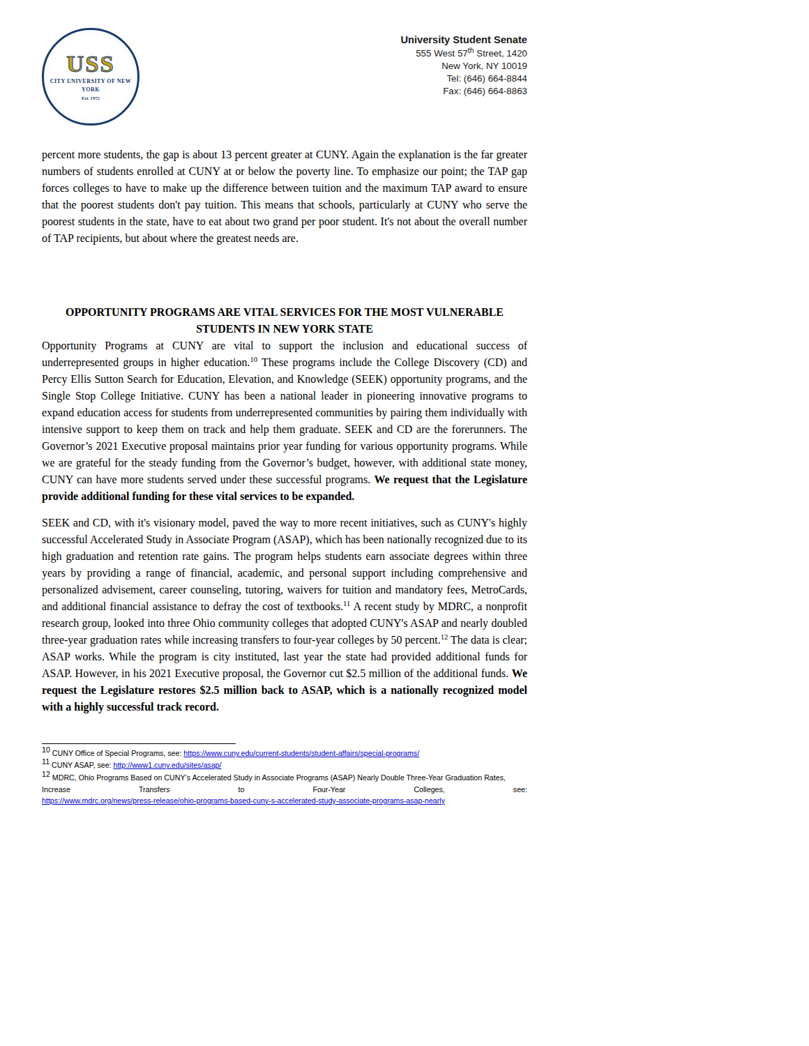USS
CITY UNIVERSITY OF NEW YORK
Est. 1972
University Student Senate
555 West 57th Street, 1420
New York, NY 10019
Tel: (646) 664-8844
Fax: (646) 664-8863
percent more students, the gap is about 13 percent greater at CUNY. Again the explanation is the far greater numbers of students enrolled at CUNY at or below the poverty line. To emphasize our point; the TAP gap forces colleges to have to make up the difference between tuition and the maximum TAP award to ensure that the poorest students don't pay tuition. This means that schools, particularly at CUNY who serve the poorest students in the state, have to eat about two grand per poor student. It's not about the overall number of TAP recipients, but about where the greatest needs are.
Opportunity Programs are Vital Services for the Most Vulnerable Students in New York State
Opportunity Programs at CUNY are vital to support the inclusion and educational success of underrepresented groups in higher education.10 These programs include the College Discovery (CD) and Percy Ellis Sutton Search for Education, Elevation, and Knowledge (SEEK) opportunity programs, and the Single Stop College Initiative. CUNY has been a national leader in pioneering innovative programs to expand education access for students from underrepresented communities by pairing them individually with intensive support to keep them on track and help them graduate. SEEK and CD are the forerunners. The Governor’s 2021 Executive proposal maintains prior year funding for various opportunity programs. While we are grateful for the steady funding from the Governor’s budget, however, with additional state money, CUNY can have more students served under these successful programs. We request that the Legislature provide additional funding for these vital services to be expanded.
SEEK and CD, with it's visionary model, paved the way to more recent initiatives, such as CUNY's highly successful Accelerated Study in Associate Program (ASAP), which has been nationally recognized due to its high graduation and retention rate gains. The program helps students earn associate degrees within three years by providing a range of financial, academic, and personal support including comprehensive and personalized advisement, career counseling, tutoring, waivers for tuition and mandatory fees, MetroCards, and additional financial assistance to defray the cost of textbooks.11 A recent study by MDRC, a nonprofit research group, looked into three Ohio community colleges that adopted CUNY's ASAP and nearly doubled three-year graduation rates while increasing transfers to four-year colleges by 50 percent.12 The data is clear; ASAP works. While the program is city instituted, last year the state had provided additional funds for ASAP. However, in his 2021 Executive proposal, the Governor cut $2.5 million of the additional funds. We request the Legislature restores $2.5 million back to ASAP, which is a nationally recognized model with a highly successful track record.
10 CUNY Office of Special Programs, see: https://www.cuny.edu/current-students/student-affairs/special-programs/
11 CUNY ASAP, see: http://www1.cuny.edu/sites/asap/
12 MDRC, Ohio Programs Based on CUNY’s Accelerated Study in Associate Programs (ASAP) Nearly Double Three-Year Graduation Rates,
Increase Transfers to Four-Year Colleges, see:
https://www.mdrc.org/news/press-release/ohio-programs-based-cuny-s-accelerated-study-associate-programs-asap-nearly